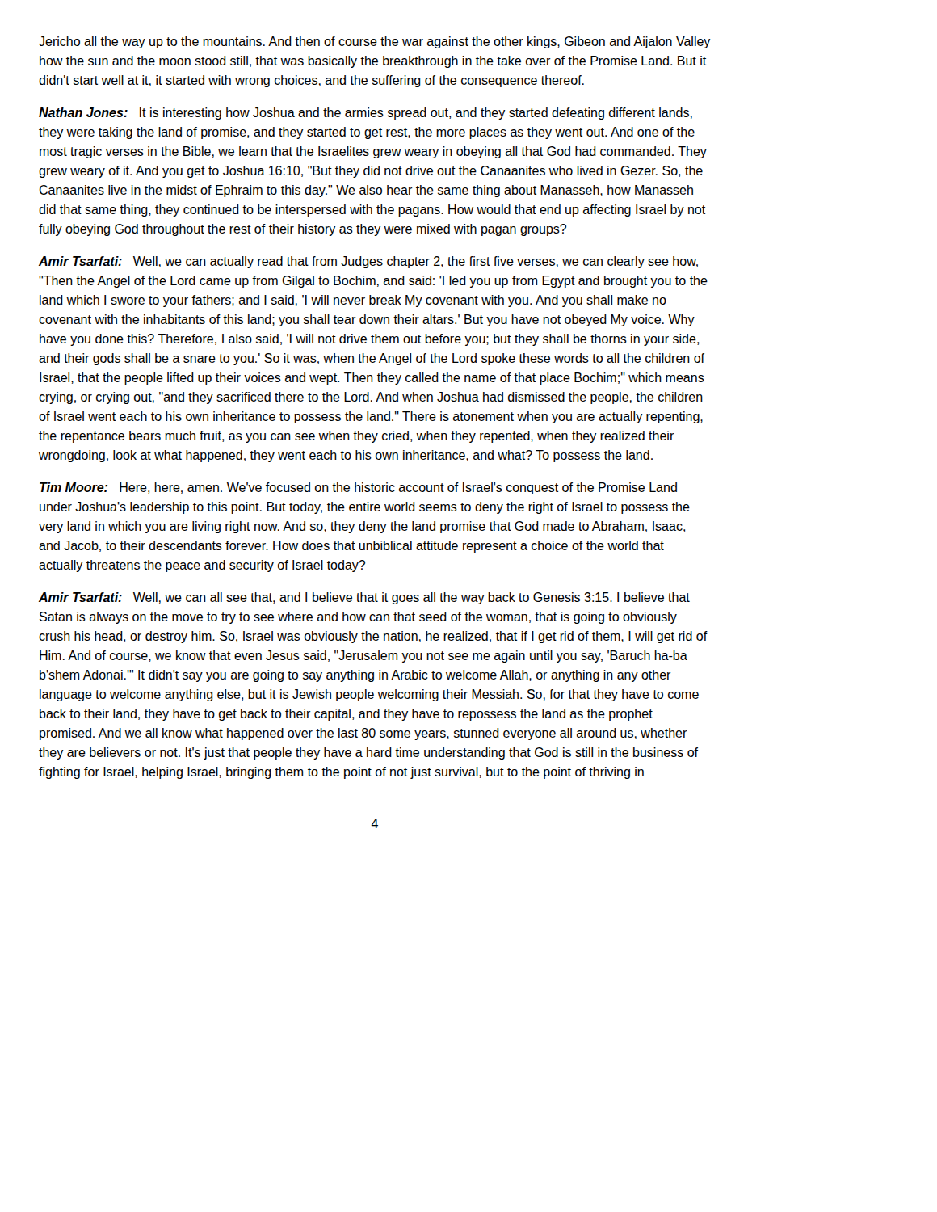Jericho all the way up to the mountains. And then of course the war against the other kings, Gibeon and Aijalon Valley how the sun and the moon stood still, that was basically the breakthrough in the take over of the Promise Land. But it didn't start well at it, it started with wrong choices, and the suffering of the consequence thereof.
Nathan Jones: It is interesting how Joshua and the armies spread out, and they started defeating different lands, they were taking the land of promise, and they started to get rest, the more places as they went out. And one of the most tragic verses in the Bible, we learn that the Israelites grew weary in obeying all that God had commanded. They grew weary of it. And you get to Joshua 16:10, "But they did not drive out the Canaanites who lived in Gezer. So, the Canaanites live in the midst of Ephraim to this day." We also hear the same thing about Manasseh, how Manasseh did that same thing, they continued to be interspersed with the pagans. How would that end up affecting Israel by not fully obeying God throughout the rest of their history as they were mixed with pagan groups?
Amir Tsarfati: Well, we can actually read that from Judges chapter 2, the first five verses, we can clearly see how, "Then the Angel of the Lord came up from Gilgal to Bochim, and said: 'I led you up from Egypt and brought you to the land which I swore to your fathers; and I said, 'I will never break My covenant with you. And you shall make no covenant with the inhabitants of this land; you shall tear down their altars.' But you have not obeyed My voice. Why have you done this? Therefore, I also said, 'I will not drive them out before you; but they shall be thorns in your side, and their gods shall be a snare to you.' So it was, when the Angel of the Lord spoke these words to all the children of Israel, that the people lifted up their voices and wept. Then they called the name of that place Bochim;" which means crying, or crying out, "and they sacrificed there to the Lord. And when Joshua had dismissed the people, the children of Israel went each to his own inheritance to possess the land." There is atonement when you are actually repenting, the repentance bears much fruit, as you can see when they cried, when they repented, when they realized their wrongdoing, look at what happened, they went each to his own inheritance, and what? To possess the land.
Tim Moore: Here, here, amen. We've focused on the historic account of Israel's conquest of the Promise Land under Joshua's leadership to this point. But today, the entire world seems to deny the right of Israel to possess the very land in which you are living right now. And so, they deny the land promise that God made to Abraham, Isaac, and Jacob, to their descendants forever. How does that unbiblical attitude represent a choice of the world that actually threatens the peace and security of Israel today?
Amir Tsarfati: Well, we can all see that, and I believe that it goes all the way back to Genesis 3:15. I believe that Satan is always on the move to try to see where and how can that seed of the woman, that is going to obviously crush his head, or destroy him. So, Israel was obviously the nation, he realized, that if I get rid of them, I will get rid of Him. And of course, we know that even Jesus said, "Jerusalem you not see me again until you say, 'Baruch ha-ba b'shem Adonai.'" It didn't say you are going to say anything in Arabic to welcome Allah, or anything in any other language to welcome anything else, but it is Jewish people welcoming their Messiah. So, for that they have to come back to their land, they have to get back to their capital, and they have to repossess the land as the prophet promised. And we all know what happened over the last 80 some years, stunned everyone all around us, whether they are believers or not. It's just that people they have a hard time understanding that God is still in the business of fighting for Israel, helping Israel, bringing them to the point of not just survival, but to the point of thriving in
4